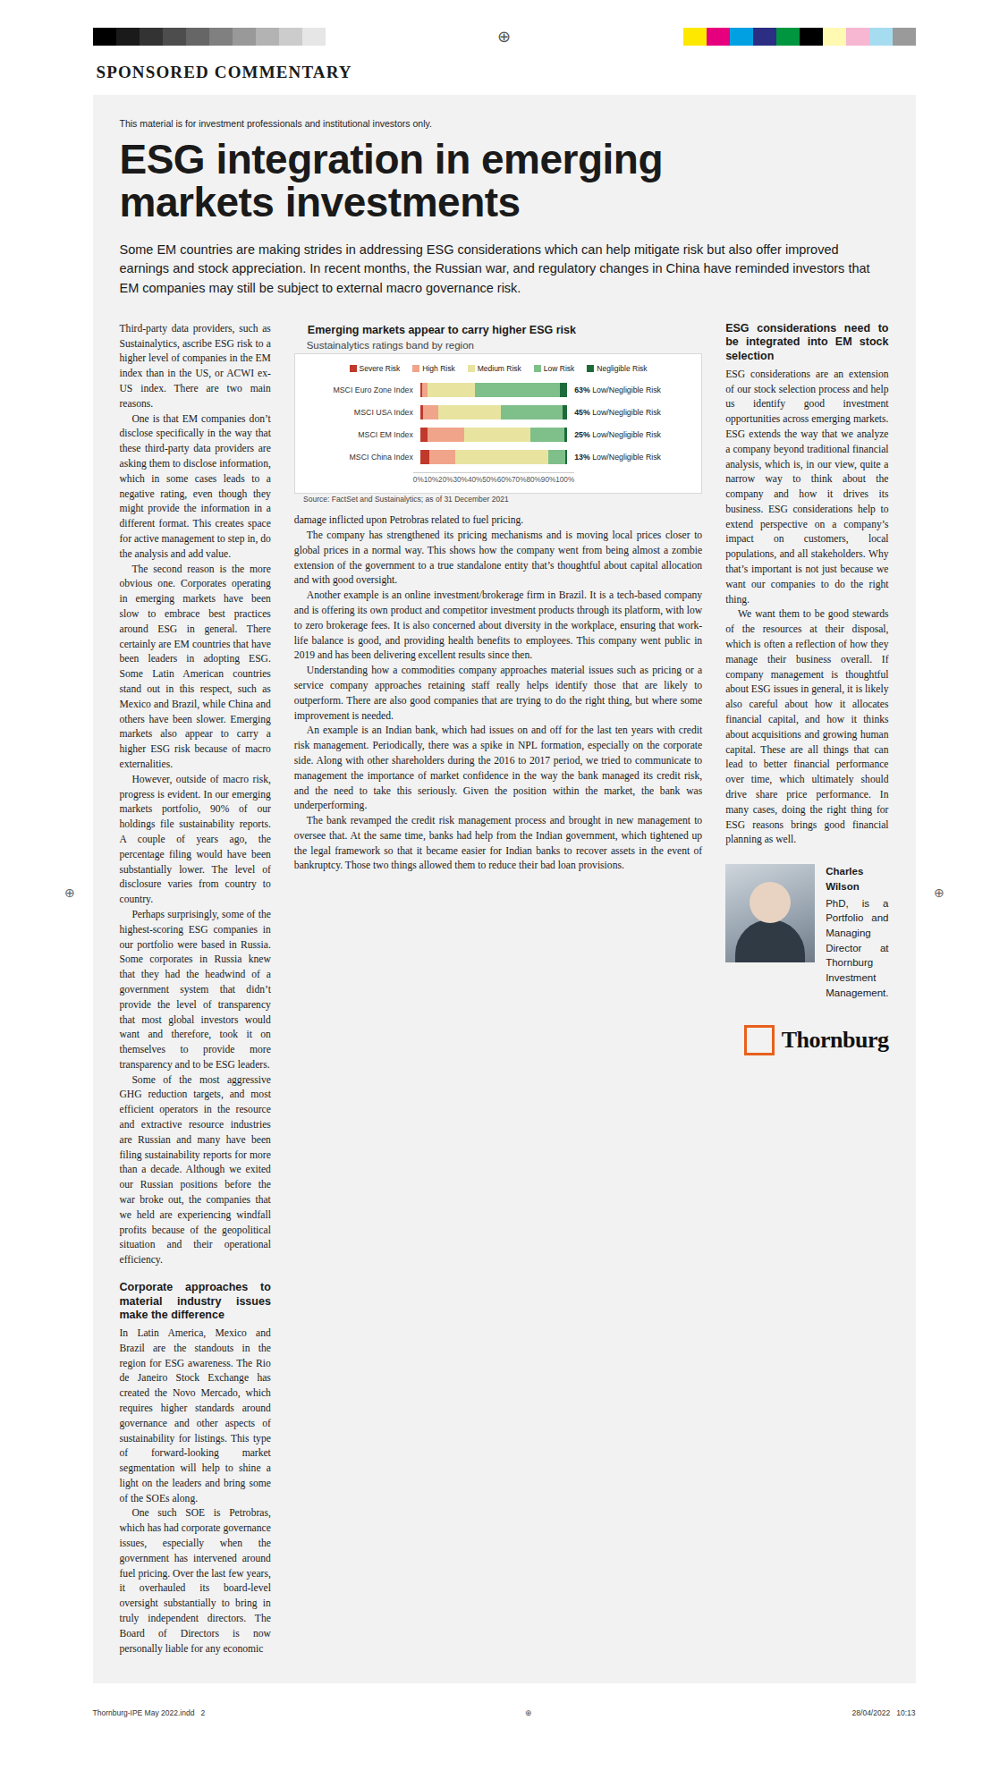⊕
⊕
⊕
SPONSORED COMMENTARY
This material is for investment professionals and institutional investors only.
ESG integration in emerging
markets investments
Some EM countries are making strides in addressing ESG considerations which can help mitigate risk but also offer improved earnings and stock appreciation. In recent months, the Russian war, and regulatory changes in China have reminded investors that EM companies may still be subject to external macro governance risk.
Third-party data providers, such as Sustainalytics, ascribe ESG risk to a higher level of companies in the EM index than in the US, or ACWI ex-US index. There are two main reasons.
One is that EM companies don’t disclose specifically in the way that these third-party data providers are asking them to disclose information, which in some cases leads to a negative rating, even though they might provide the information in a different format. This creates space for active management to step in, do the analysis and add value.
The second reason is the more obvious one. Corporates operating in emerging markets have been slow to embrace best practices around ESG in general. There certainly are EM countries that have been leaders in adopting ESG. Some Latin American countries stand out in this respect, such as Mexico and Brazil, while China and others have been slower. Emerging markets also appear to carry a higher ESG risk because of macro externalities.
However, outside of macro risk, progress is evident. In our emerging markets portfolio, 90% of our holdings file sustainability reports. A couple of years ago, the percentage filing would have been substantially lower. The level of disclosure varies from country to country.
Perhaps surprisingly, some of the highest-scoring ESG companies in our portfolio were based in Russia. Some corporates in Russia knew that they had the headwind of a government system that didn’t provide the level of transparency that most global investors would want and therefore, took it on themselves to provide more transparency and to be ESG leaders.
Some of the most aggressive GHG reduction targets, and most efficient operators in the resource and extractive resource industries are Russian and many have been filing sustainability reports for more than a decade. Although we exited our Russian positions before the war broke out, the companies that we held are experiencing windfall profits because of the geopolitical situation and their operational efficiency.
Corporate approaches to material industry issues make the difference
In Latin America, Mexico and Brazil are the standouts in the region for ESG awareness. The Rio de Janeiro Stock Exchange has created the Novo Mercado, which requires higher standards around governance and other aspects of sustainability for listings. This type of forward-looking market segmentation will help to shine a light on the leaders and bring some of the SOEs along.
One such SOE is Petrobras, which has had corporate governance issues, especially when the government has intervened around fuel pricing. Over the last few years, it overhauled its board-level oversight substantially to bring in truly independent directors. The Board of Directors is now personally liable for any economic
Emerging markets appear to carry higher ESG risk
Sustainalytics ratings band by region
Severe Risk High Risk Medium Risk Low Risk Negligible Risk
MSCI Euro Zone Index
63% Low/Negligible Risk
MSCI USA Index
45% Low/Negligible Risk
MSCI EM Index
25% Low/Negligible Risk
MSCI China Index
13% Low/Negligible Risk
0% 10% 20% 30% 40% 50% 60% 70% 80% 90% 100%
Source: FactSet and Sustainalytics; as of 31 December 2021
damage inflicted upon Petrobras related to fuel pricing.
The company has strengthened its pricing mechanisms and is moving local prices closer to global prices in a normal way. This shows how the company went from being almost a zombie extension of the government to a true standalone entity that’s thoughtful about capital allocation and with good oversight.
Another example is an online investment/brokerage firm in Brazil. It is a tech-based company and is offering its own product and competitor investment products through its platform, with low to zero brokerage fees. It is also concerned about diversity in the workplace, ensuring that work-life balance is good, and providing health benefits to employees. This company went public in 2019 and has been delivering excellent results since then.
Understanding how a commodities company approaches material issues such as pricing or a service company approaches retaining staff really helps identify those that are likely to outperform. There are also good companies that are trying to do the right thing, but where some improvement is needed.
An example is an Indian bank, which had issues on and off for the last ten years with credit risk management. Periodically, there was a spike in NPL formation, especially on the corporate side. Along with other shareholders during the 2016 to 2017 period, we tried to communicate to management the importance of market confidence in the way the bank managed its credit risk, and the need to take this seriously. Given the position within the market, the bank was underperforming.
The bank revamped the credit risk management process and brought in new management to oversee that. At the same time, banks had help from the Indian government, which tightened up the legal framework so that it became easier for Indian banks to recover assets in the event of bankruptcy. Those two things allowed them to reduce their bad loan provisions.
ESG considerations need to be integrated into EM stock selection
ESG considerations are an extension of our stock selection process and help us identify good investment opportunities across emerging markets. ESG extends the way that we analyze a company beyond traditional financial analysis, which is, in our view, quite a narrow way to think about the company and how it drives its business. ESG considerations help to extend perspective on a company’s impact on customers, local populations, and all stakeholders. Why that’s important is not just because we want our companies to do the right thing.
We want them to be good stewards of the resources at their disposal, which is often a reflection of how they manage their business overall. If company management is thoughtful about ESG issues in general, it is likely also careful about how it allocates financial capital, and how it thinks about acquisitions and growing human capital. These are all things that can lead to better financial performance over time, which ultimately should drive share price performance. In many cases, doing the right thing for ESG reasons brings good financial planning as well.
Charles Wilson
PhD, is a Portfolio and Managing Director at Thornburg Investment Management.
Thornburg
Thornburg-IPE May 2022.indd 2
⊕
28/04/2022 10:13